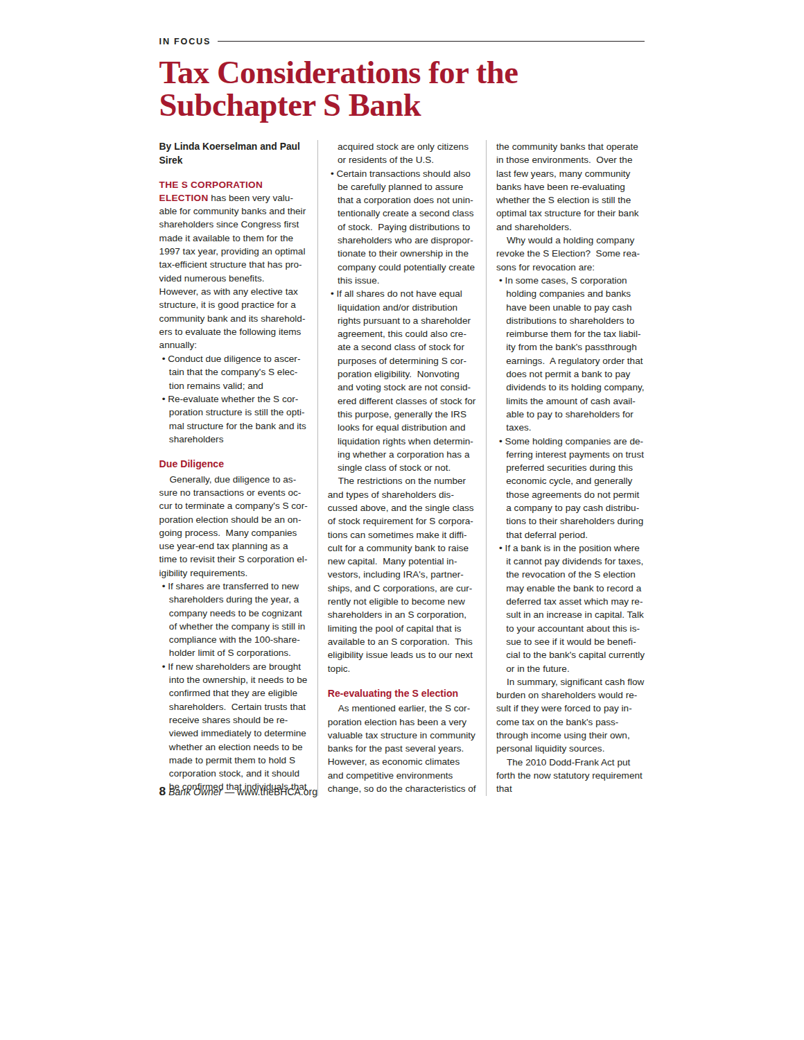In Focus
Tax Considerations for the Subchapter S Bank
By Linda Koerselman and Paul Sirek
THE S CORPORATION ELECTION has been very valuable for community banks and their shareholders since Congress first made it available to them for the 1997 tax year, providing an optimal tax-efficient structure that has provided numerous benefits. However, as with any elective tax structure, it is good practice for a community bank and its shareholders to evaluate the following items annually:
• Conduct due diligence to ascertain that the company's S election remains valid; and
• Re-evaluate whether the S corporation structure is still the optimal structure for the bank and its shareholders
Due Diligence
Generally, due diligence to assure no transactions or events occur to terminate a company's S corporation election should be an ongoing process. Many companies use year-end tax planning as a time to revisit their S corporation eligibility requirements.
• If shares are transferred to new shareholders during the year, a company needs to be cognizant of whether the company is still in compliance with the 100-shareholder limit of S corporations.
• If new shareholders are brought into the ownership, it needs to be confirmed that they are eligible shareholders. Certain trusts that receive shares should be reviewed immediately to determine whether an election needs to be made to permit them to hold S corporation stock, and it should be confirmed that individuals that acquired stock are only citizens or residents of the U.S.
• Certain transactions should also be carefully planned to assure that a corporation does not unintentionally create a second class of stock. Paying distributions to shareholders who are disproportionate to their ownership in the company could potentially create this issue.
• If all shares do not have equal liquidation and/or distribution rights pursuant to a shareholder agreement, this could also create a second class of stock for purposes of determining S corporation eligibility. Nonvoting and voting stock are not considered different classes of stock for this purpose, generally the IRS looks for equal distribution and liquidation rights when determining whether a corporation has a single class of stock or not.
The restrictions on the number and types of shareholders discussed above, and the single class of stock requirement for S corporations can sometimes make it difficult for a community bank to raise new capital. Many potential investors, including IRA's, partnerships, and C corporations, are currently not eligible to become new shareholders in an S corporation, limiting the pool of capital that is available to an S corporation. This eligibility issue leads us to our next topic.
Re-evaluating the S election
As mentioned earlier, the S corporation election has been a very valuable tax structure in community banks for the past several years. However, as economic climates and competitive environments change, so do the characteristics of the community banks that operate in those environments. Over the last few years, many community banks have been re-evaluating whether the S election is still the optimal tax structure for their bank and shareholders.
Why would a holding company revoke the S Election? Some reasons for revocation are:
• In some cases, S corporation holding companies and banks have been unable to pay cash distributions to shareholders to reimburse them for the tax liability from the bank's passthrough earnings. A regulatory order that does not permit a bank to pay dividends to its holding company, limits the amount of cash available to pay to shareholders for taxes.
• Some holding companies are deferring interest payments on trust preferred securities during this economic cycle, and generally those agreements do not permit a company to pay cash distributions to their shareholders during that deferral period.
• If a bank is in the position where it cannot pay dividends for taxes, the revocation of the S election may enable the bank to record a deferred tax asset which may result in an increase in capital. Talk to your accountant about this issue to see if it would be beneficial to the bank's capital currently or in the future.
In summary, significant cash flow burden on shareholders would result if they were forced to pay income tax on the bank's pass-through income using their own, personal liquidity sources.
The 2010 Dodd-Frank Act put forth the now statutory requirement that
8 Bank Owner — www.theBHCA.org